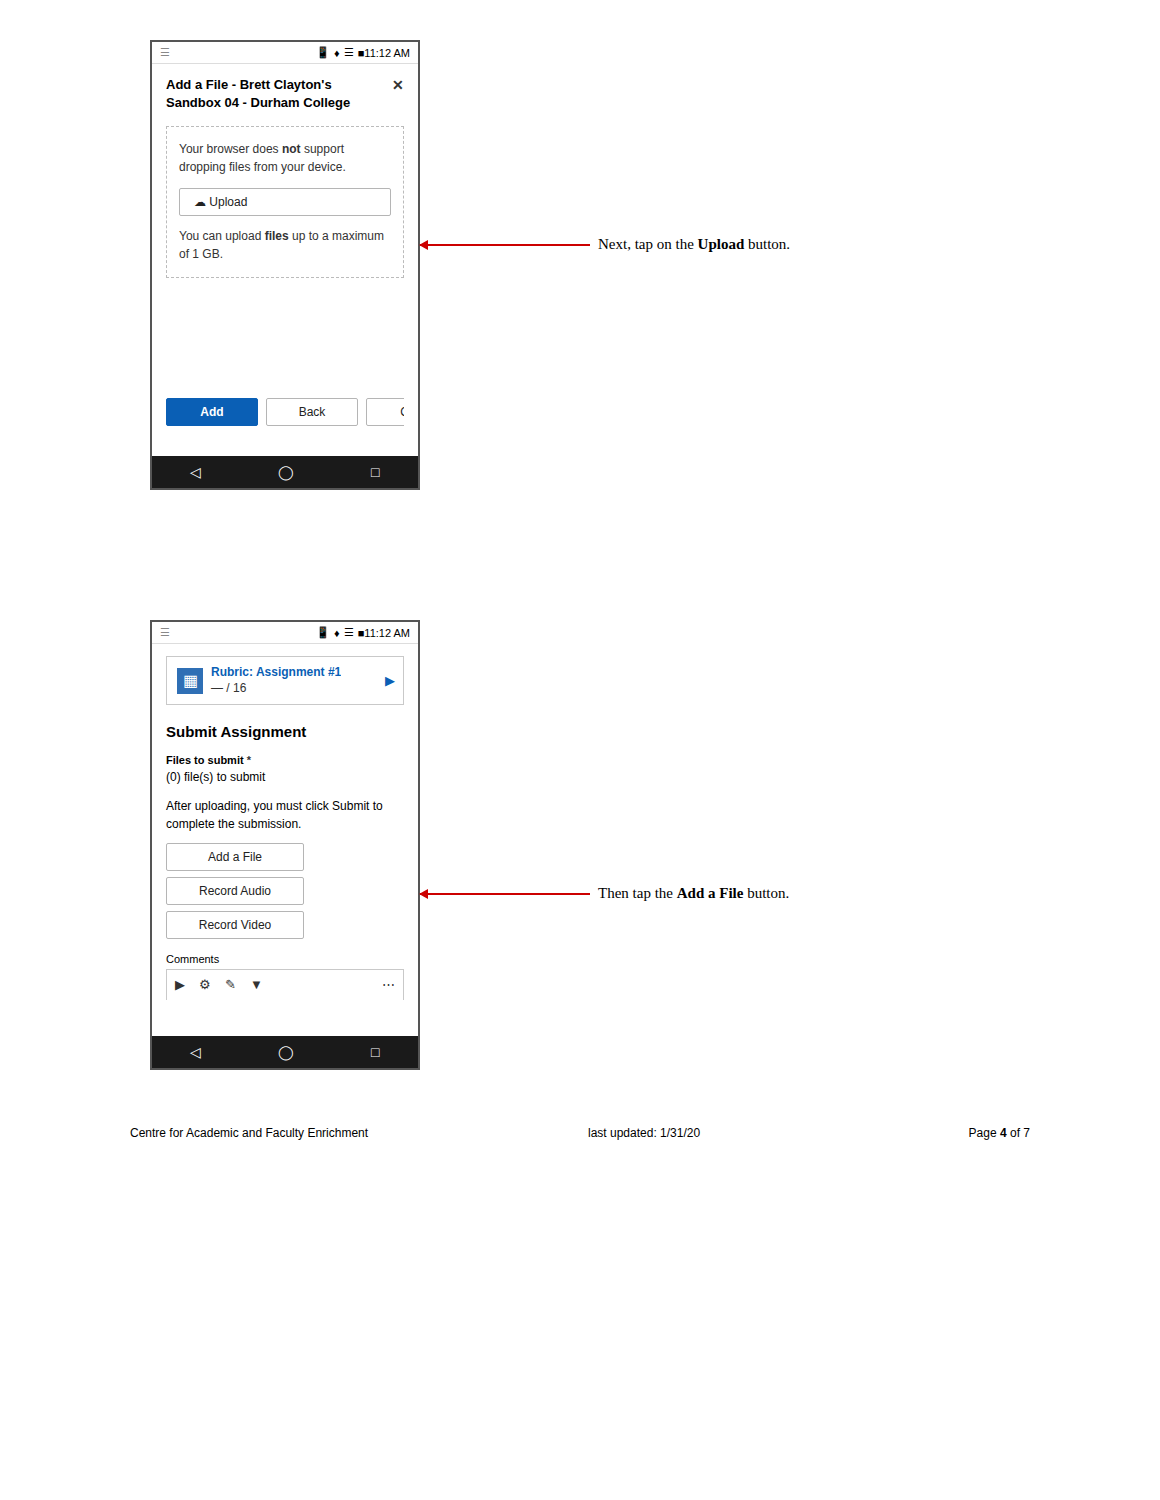☰ 📱 ♦ ☰ ■11:12 AM
Add a File - Brett Clayton's Sandbox 04 - Durham College ✕
Your browser does not support dropping files from your device.
☁ Upload
You can upload files up to a maximum of 1 GB.
Add Back Ca
◁ ◯ □
Next, tap on the Upload button.
☰ 📱 ♦ ☰ ■11:12 AM
▦
Rubric: Assignment #1
— / 16
▶
Submit Assignment
Files to submit *
(0) file(s) to submit
After uploading, you must click Submit to complete the submission.
Add a File Record Audio Record Video
Comments
▶ ⚙ ✎ ▼ ⋯
◁ ◯ □
Then tap the Add a File button.
Centre for Academic and Faculty Enrichment
last updated: 1/31/20
Page 4 of 7